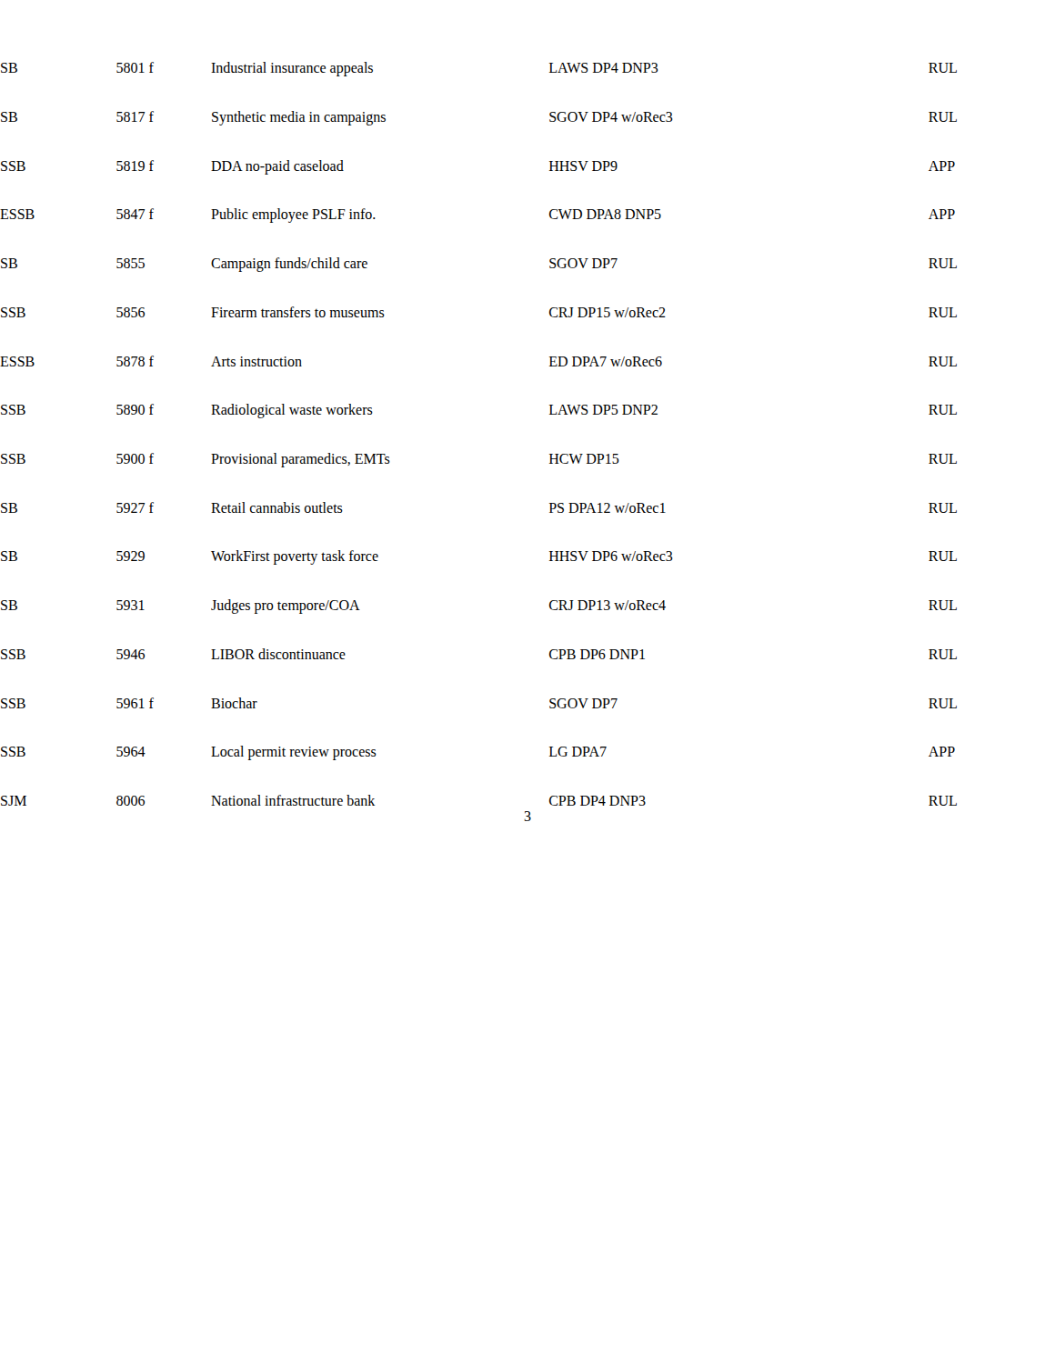| SB | 5801 f | Industrial insurance appeals | LAWS DP4 DNP3 | RUL |
| SB | 5817 f | Synthetic media in campaigns | SGOV DP4 w/oRec3 | RUL |
| SSB | 5819 f | DDA no-paid caseload | HHSV DP9 | APP |
| ESSB | 5847 f | Public employee PSLF info. | CWD DPA8 DNP5 | APP |
| SB | 5855 | Campaign funds/child care | SGOV DP7 | RUL |
| SSB | 5856 | Firearm transfers to museums | CRJ DP15 w/oRec2 | RUL |
| ESSB | 5878 f | Arts instruction | ED DPA7 w/oRec6 | RUL |
| SSB | 5890 f | Radiological waste workers | LAWS DP5 DNP2 | RUL |
| SSB | 5900 f | Provisional paramedics, EMTs | HCW DP15 | RUL |
| SB | 5927 f | Retail cannabis outlets | PS DPA12 w/oRec1 | RUL |
| SB | 5929 | WorkFirst poverty task force | HHSV DP6 w/oRec3 | RUL |
| SB | 5931 | Judges pro tempore/COA | CRJ DP13 w/oRec4 | RUL |
| SSB | 5946 | LIBOR discontinuance | CPB DP6 DNP1 | RUL |
| SSB | 5961 f | Biochar | SGOV DP7 | RUL |
| SSB | 5964 | Local permit review process | LG DPA7 | APP |
| SJM | 8006 | National infrastructure bank | CPB DP4 DNP3 | RUL |
3